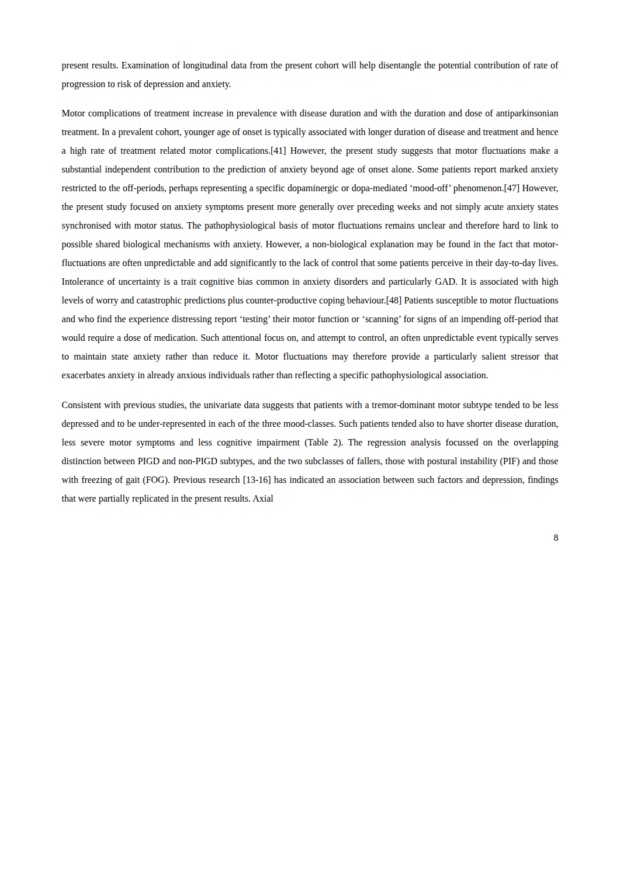present results. Examination of longitudinal data from the present cohort will help disentangle the potential contribution of rate of progression to risk of depression and anxiety.
Motor complications of treatment increase in prevalence with disease duration and with the duration and dose of antiparkinsonian treatment. In a prevalent cohort, younger age of onset is typically associated with longer duration of disease and treatment and hence a high rate of treatment related motor complications.[41] However, the present study suggests that motor fluctuations make a substantial independent contribution to the prediction of anxiety beyond age of onset alone. Some patients report marked anxiety restricted to the off-periods, perhaps representing a specific dopaminergic or dopa-mediated ‘mood-off’ phenomenon.[47] However, the present study focused on anxiety symptoms present more generally over preceding weeks and not simply acute anxiety states synchronised with motor status. The pathophysiological basis of motor fluctuations remains unclear and therefore hard to link to possible shared biological mechanisms with anxiety. However, a non-biological explanation may be found in the fact that motor-fluctuations are often unpredictable and add significantly to the lack of control that some patients perceive in their day-to-day lives. Intolerance of uncertainty is a trait cognitive bias common in anxiety disorders and particularly GAD. It is associated with high levels of worry and catastrophic predictions plus counter-productive coping behaviour.[48] Patients susceptible to motor fluctuations and who find the experience distressing report ‘testing’ their motor function or ‘scanning’ for signs of an impending off-period that would require a dose of medication. Such attentional focus on, and attempt to control, an often unpredictable event typically serves to maintain state anxiety rather than reduce it. Motor fluctuations may therefore provide a particularly salient stressor that exacerbates anxiety in already anxious individuals rather than reflecting a specific pathophysiological association.
Consistent with previous studies, the univariate data suggests that patients with a tremor-dominant motor subtype tended to be less depressed and to be under-represented in each of the three mood-classes. Such patients tended also to have shorter disease duration, less severe motor symptoms and less cognitive impairment (Table 2). The regression analysis focussed on the overlapping distinction between PIGD and non-PIGD subtypes, and the two subclasses of fallers, those with postural instability (PIF) and those with freezing of gait (FOG). Previous research [13-16] has indicated an association between such factors and depression, findings that were partially replicated in the present results. Axial
8